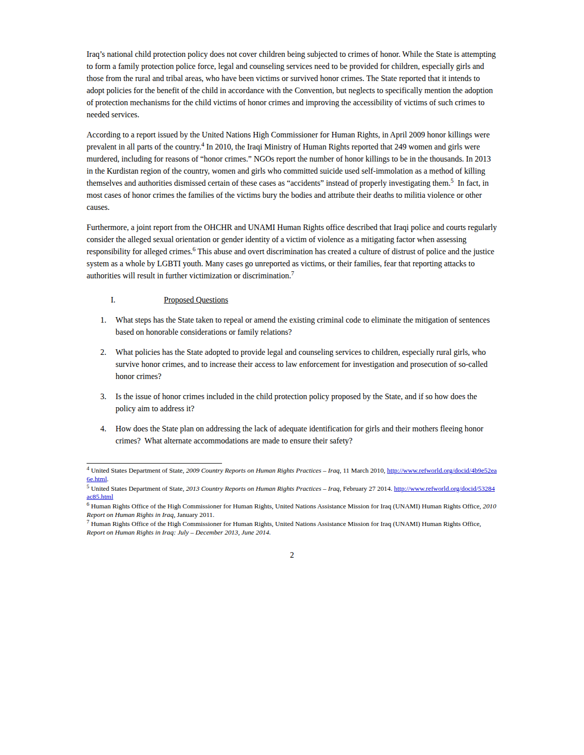Iraq’s national child protection policy does not cover children being subjected to crimes of honor. While the State is attempting to form a family protection police force, legal and counseling services need to be provided for children, especially girls and those from the rural and tribal areas, who have been victims or survived honor crimes. The State reported that it intends to adopt policies for the benefit of the child in accordance with the Convention, but neglects to specifically mention the adoption of protection mechanisms for the child victims of honor crimes and improving the accessibility of victims of such crimes to needed services.
According to a report issued by the United Nations High Commissioner for Human Rights, in April 2009 honor killings were prevalent in all parts of the country.4 In 2010, the Iraqi Ministry of Human Rights reported that 249 women and girls were murdered, including for reasons of “honor crimes.” NGOs report the number of honor killings to be in the thousands. In 2013 in the Kurdistan region of the country, women and girls who committed suicide used self-immolation as a method of killing themselves and authorities dismissed certain of these cases as “accidents” instead of properly investigating them.5 In fact, in most cases of honor crimes the families of the victims bury the bodies and attribute their deaths to militia violence or other causes.
Furthermore, a joint report from the OHCHR and UNAMI Human Rights office described that Iraqi police and courts regularly consider the alleged sexual orientation or gender identity of a victim of violence as a mitigating factor when assessing responsibility for alleged crimes.6 This abuse and overt discrimination has created a culture of distrust of police and the justice system as a whole by LGBTI youth. Many cases go unreported as victims, or their families, fear that reporting attacks to authorities will result in further victimization or discrimination.7
I. Proposed Questions
What steps has the State taken to repeal or amend the existing criminal code to eliminate the mitigation of sentences based on honorable considerations or family relations?
What policies has the State adopted to provide legal and counseling services to children, especially rural girls, who survive honor crimes, and to increase their access to law enforcement for investigation and prosecution of so-called honor crimes?
Is the issue of honor crimes included in the child protection policy proposed by the State, and if so how does the policy aim to address it?
How does the State plan on addressing the lack of adequate identification for girls and their mothers fleeing honor crimes? What alternate accommodations are made to ensure their safety?
4 United States Department of State, 2009 Country Reports on Human Rights Practices – Iraq, 11 March 2010, http://www.refworld.org/docid/4b9e52ea6e.html.
5 United States Department of State, 2013 Country Reports on Human Rights Practices – Iraq, February 27 2014. http://www.refworld.org/docid/53284ac85.html
6 Human Rights Office of the High Commissioner for Human Rights, United Nations Assistance Mission for Iraq (UNAMI) Human Rights Office, 2010 Report on Human Rights in Iraq, January 2011.
7 Human Rights Office of the High Commissioner for Human Rights, United Nations Assistance Mission for Iraq (UNAMI) Human Rights Office, Report on Human Rights in Iraq: July – December 2013, June 2014.
2